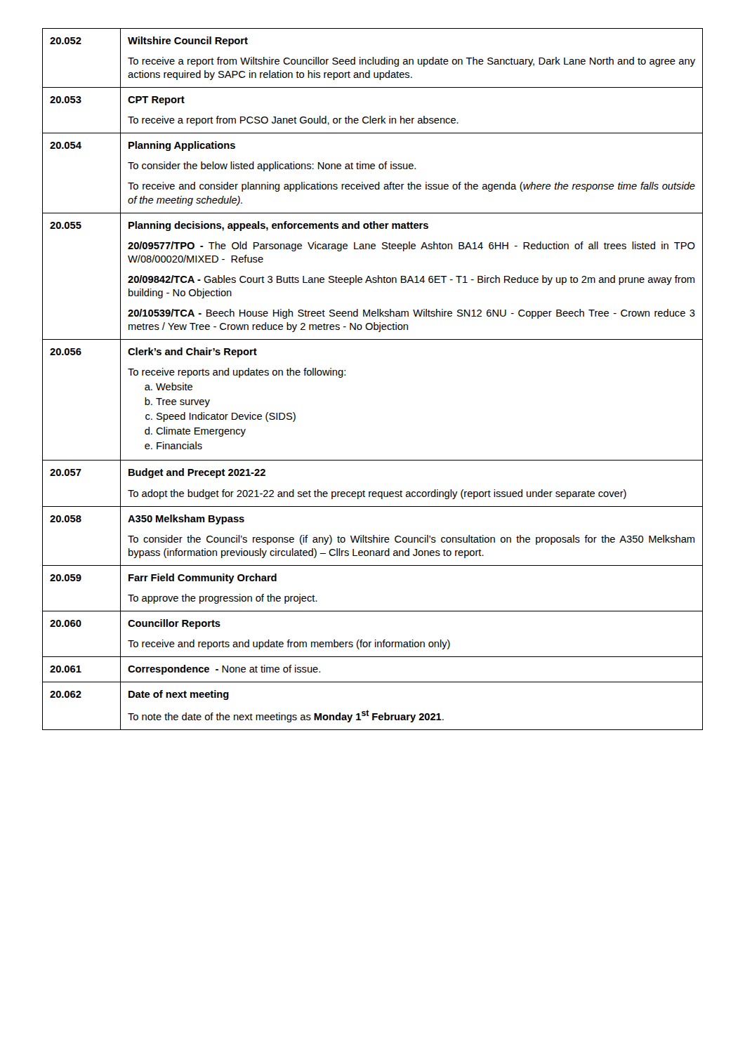| 20.052 | Wiltshire Council Report To receive a report from Wiltshire Councillor Seed including an update on The Sanctuary, Dark Lane North and to agree any actions required by SAPC in relation to his report and updates. |
| 20.053 | CPT Report To receive a report from PCSO Janet Gould, or the Clerk in her absence. |
| 20.054 | Planning Applications To consider the below listed applications: None at time of issue. To receive and consider planning applications received after the issue of the agenda ( where the response time falls outside of the meeting schedule). |
| 20.055 | Planning decisions, appeals, enforcements and other matters 20/09577/TPO - The Old Parsonage Vicarage Lane Steeple Ashton BA14 6HH - Reduction of all trees listed in TPO W/08/00020/MIXED - Refuse 20/09842/TCA - Gables Court 3 Butts Lane Steeple Ashton BA14 6ET - T1 - Birch Reduce by up to 2m and prune away from building - No Objection 20/10539/TCA - Beech House High Street Seend Melksham Wiltshire SN12 6NU - Copper Beech Tree - Crown reduce 3 metres / Yew Tree - Crown reduce by 2 metres - No Objection |
| 20.056 | Clerk’s and Chair’s Report To receive reports and updates on the following: Website Tree survey Speed Indicator Device (SIDS) Climate Emergency Financials |
| 20.057 | Budget and Precept 2021-22 To adopt the budget for 2021-22 and set the precept request accordingly (report issued under separate cover) |
| 20.058 | A350 Melksham Bypass To consider the Council’s response (if any) to Wiltshire Council’s consultation on the proposals for the A350 Melksham bypass (information previously circulated) – Cllrs Leonard and Jones to report. |
| 20.059 | Farr Field Community Orchard To approve the progression of the project. |
| 20.060 | Councillor Reports To receive and reports and update from members (for information only) |
| 20.061 | Correspondence - None at time of issue. |
| 20.062 | Date of next meeting To note the date of the next meetings as Monday 1 st February 2021 . |